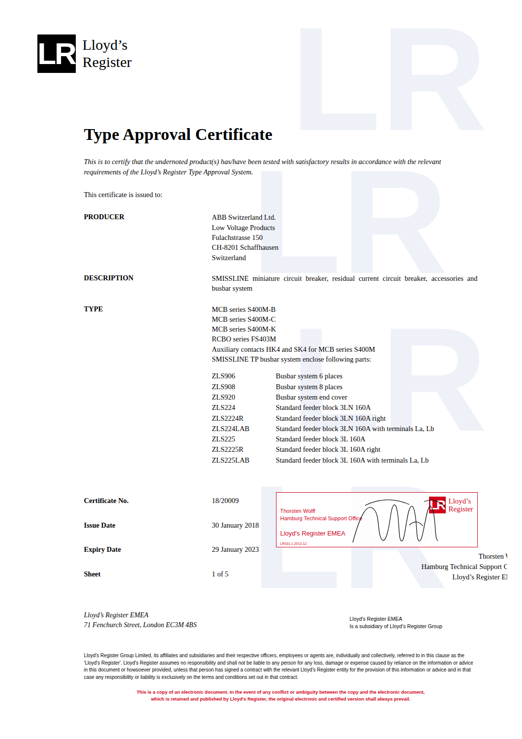LR
LR
LR
LR
LR
Lloyd’s
Register
Type Approval Certificate
This is to certify that the undernoted product(s) has/have been tested with satisfactory results in accordance with the relevant requirements of the Lloyd’s Register Type Approval System.
This certificate is issued to:
| PRODUCER | ABB Switzerland Ltd. Low Voltage Products Fulachstrasse 150 CH-8201 Schaffhausen Switzerland |
| DESCRIPTION | SMISSLINE miniature circuit breaker, residual current circuit breaker, accessories and busbar system |
| TYPE | MCB series S400M-B MCB series S400M-C MCB series S400M-K RCBO series FS403M Auxiliary contacts HK4 and SK4 for MCB series S400M SMISSLINE TP busbar system enclose following parts: / ZLS906 / Busbar system 6 places / / ZLS908 / Busbar system 8 places / / ZLS920 / Busbar system end cover / / ZLS224 / Standard feeder block 3LN 160A / / ZLS2224R / Standard feeder block 3LN 160A right / / ZLS224LAB / Standard feeder block 3LN 160A with terminals La, Lb / / ZLS225 / Standard feeder block 3L 160A / / ZLS2225R / Standard feeder block 3L 160A right / / ZLS225LAB / Standard feeder block 3L 160A with terminals La, Lb / |
| Certificate No. | 18/20009 |
| Issue Date | 30 January 2018 |
| Expiry Date | 29 January 2023 |
| Sheet | 1 of 5 |
Thorsten Wolff
Hamburg Technical Support Office
Lloyd's Register EMEA
LR031.1.2013.12
LR
Lloyd’s
Register
Thorsten Wolff
Hamburg Technical Support Office
Lloyd’s Register EMEA
Lloyd’s Register EMEA
71 Fenchurch Street, London EC3M 4BS
Lloyd's Register EMEA
Is a subsidiary of Lloyd’s Register Group
Lloyd's Register Group Limited, its affiliates and subsidiaries and their respective officers, employees or agents are, individually and collectively, referred to in this clause as the 'Lloyd's Register'. Lloyd's Register assumes no responsibility and shall not be liable to any person for any loss, damage or expense caused by reliance on the information or advice in this document or howsoever provided, unless that person has signed a contract with the relevant Lloyd's Register entity for the provision of this information or advice and in that case any responsibility or liability is exclusively on the terms and conditions set out in that contract.
This is a copy of an electronic document. In the event of any conflict or ambiguity between the copy and the electronic document,
which is retained and published by Lloyd's Register, the original electronic and certified version shall always prevail.